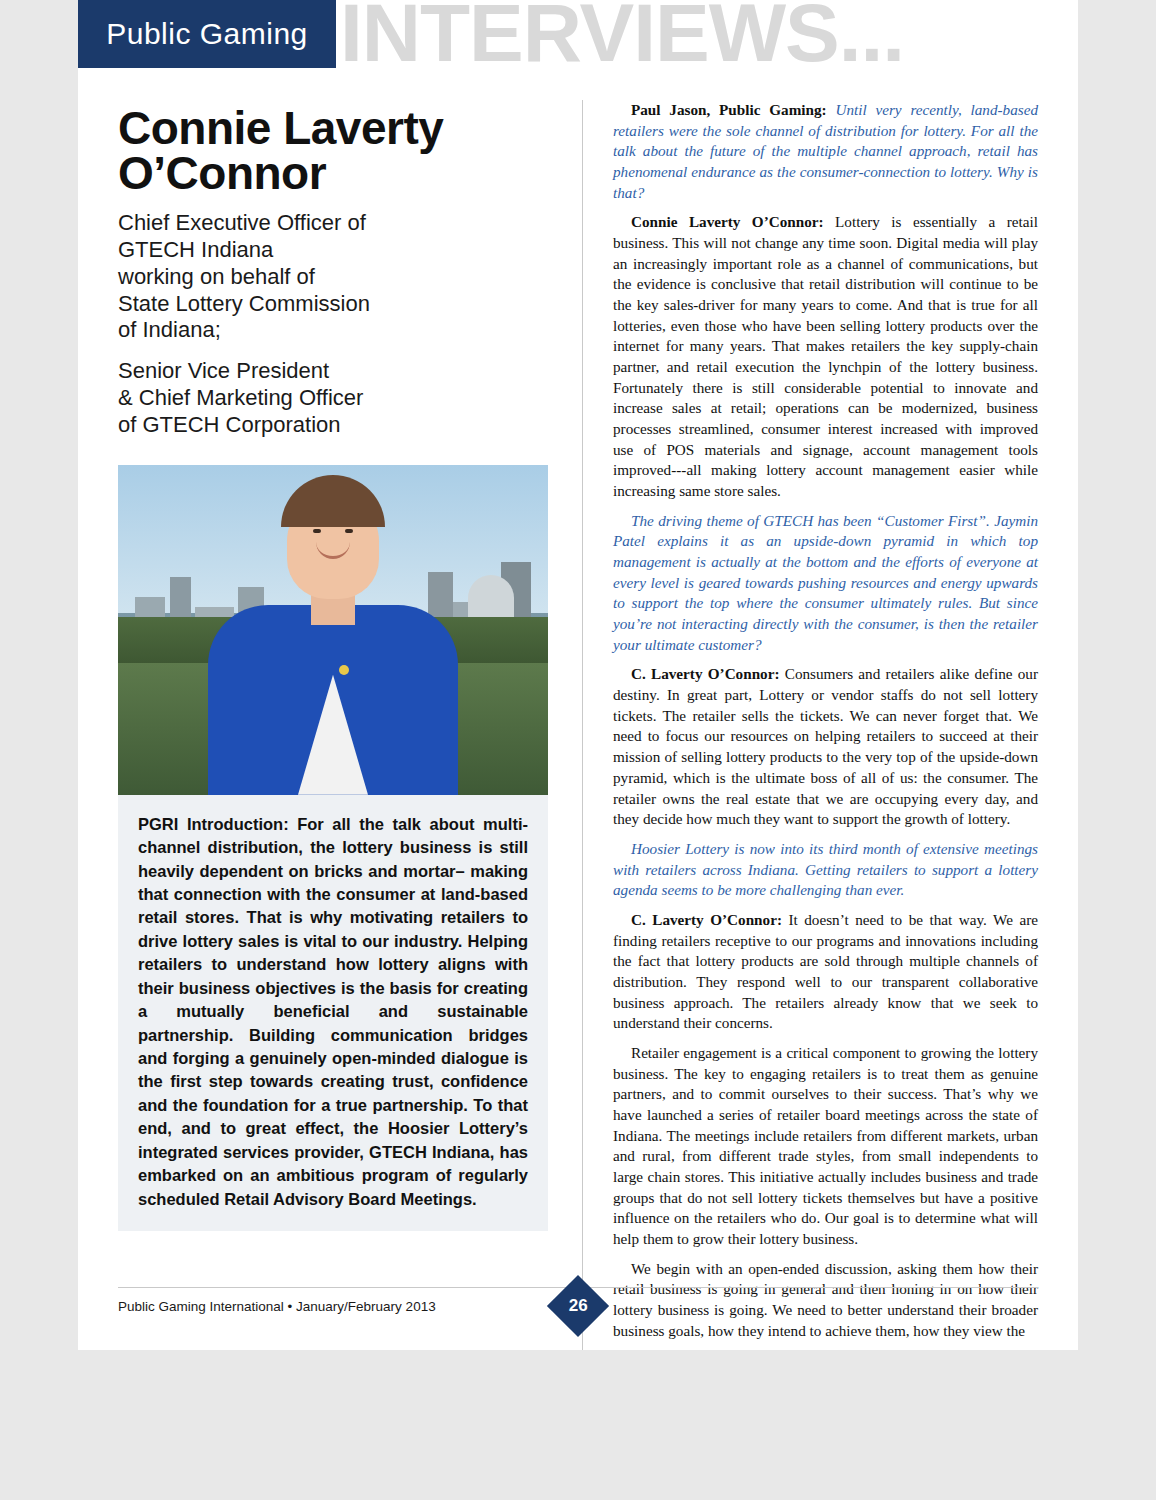Public Gaming
INTERVIEWS...
Connie Laverty
O’Connor
Chief Executive Officer of
GTECH Indiana
working on behalf of
State Lottery Commission
of Indiana;
Senior Vice President
& Chief Marketing Officer
of GTECH Corporation
PGRI Introduction: For all the talk about multi-channel distribution, the lottery business is still heavily dependent on bricks and mortar– making that connection with the consumer at land-based retail stores. That is why motivating retailers to drive lottery sales is vital to our industry. Helping retailers to understand how lottery aligns with their business objectives is the basis for creating a mutually beneficial and sustainable partnership. Building communication bridges and forging a genuinely open-minded dialogue is the first step towards creating trust, confidence and the foundation for a true partnership. To that end, and to great effect, the Hoosier Lottery’s integrated services provider, GTECH Indiana, has embarked on an ambitious program of regularly scheduled Retail Advisory Board Meetings.
Paul Jason, Public Gaming: Until very recently, land-based retailers were the sole channel of distribution for lottery. For all the talk about the future of the multiple channel approach, retail has phenomenal endurance as the consumer-connection to lottery. Why is that?
Connie Laverty O’Connor: Lottery is essentially a retail business. This will not change any time soon. Digital media will play an increasingly important role as a channel of communications, but the evidence is conclusive that retail distribution will continue to be the key sales-driver for many years to come. And that is true for all lotteries, even those who have been selling lottery products over the internet for many years. That makes retailers the key supply-chain partner, and retail execution the lynchpin of the lottery business. Fortunately there is still considerable potential to innovate and increase sales at retail; operations can be modernized, business processes streamlined, consumer interest increased with improved use of POS materials and signage, account management tools improved---all making lottery account management easier while increasing same store sales.
The driving theme of GTECH has been “Customer First”. Jaymin Patel explains it as an upside-down pyramid in which top management is actually at the bottom and the efforts of everyone at every level is geared towards pushing resources and energy upwards to support the top where the consumer ultimately rules. But since you’re not interacting directly with the consumer, is then the retailer your ultimate customer?
C. Laverty O’Connor: Consumers and retailers alike define our destiny. In great part, Lottery or vendor staffs do not sell lottery tickets. The retailer sells the tickets. We can never forget that. We need to focus our resources on helping retailers to succeed at their mission of selling lottery products to the very top of the upside-down pyramid, which is the ultimate boss of all of us: the consumer. The retailer owns the real estate that we are occupying every day, and they decide how much they want to support the growth of lottery.
Hoosier Lottery is now into its third month of extensive meetings with retailers across Indiana. Getting retailers to support a lottery agenda seems to be more challenging than ever.
C. Laverty O’Connor: It doesn’t need to be that way. We are finding retailers receptive to our programs and innovations including the fact that lottery products are sold through multiple channels of distribution. They respond well to our transparent collaborative business approach. The retailers already know that we seek to understand their concerns.
Retailer engagement is a critical component to growing the lottery business. The key to engaging retailers is to treat them as genuine partners, and to commit ourselves to their success. That’s why we have launched a series of retailer board meetings across the state of Indiana. The meetings include retailers from different markets, urban and rural, from different trade styles, from small independents to large chain stores. This initiative actually includes business and trade groups that do not sell lottery tickets themselves but have a positive influence on the retailers who do. Our goal is to determine what will help them to grow their lottery business.
We begin with an open-ended discussion, asking them how their retail business is going in general and then honing in on how their lottery business is going. We need to better understand their broader business goals, how they intend to achieve them, how they view the
Public Gaming International • January/February 2013
26